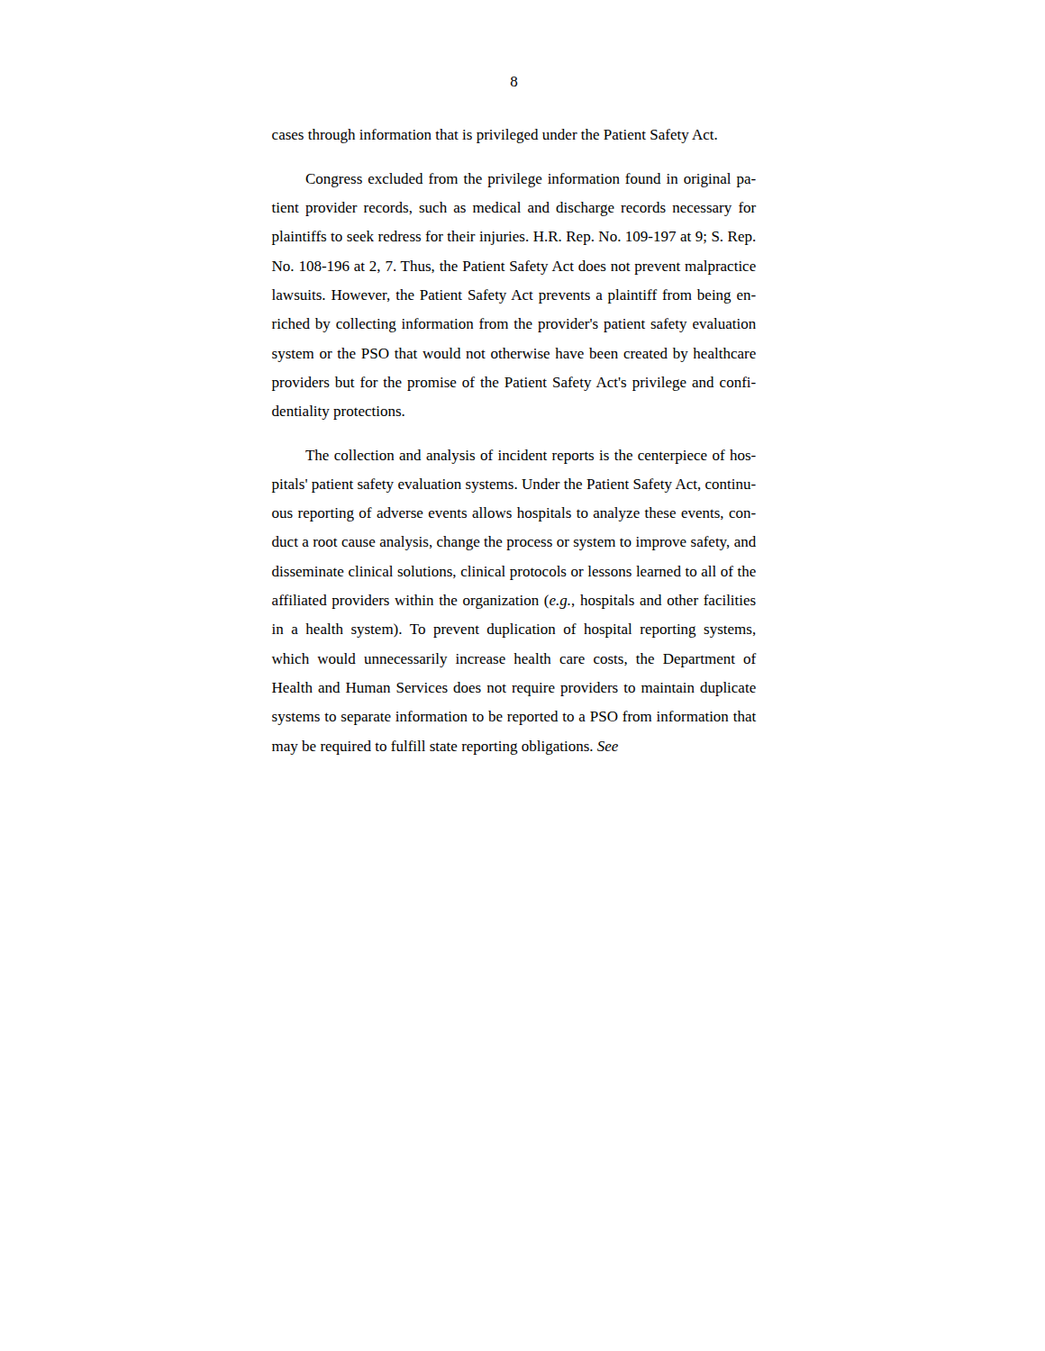8
cases through information that is privileged under the Patient Safety Act.
Congress excluded from the privilege information found in original patient provider records, such as medical and discharge records necessary for plaintiffs to seek redress for their injuries. H.R. Rep. No. 109-197 at 9; S. Rep. No. 108-196 at 2, 7. Thus, the Patient Safety Act does not prevent malpractice lawsuits. However, the Patient Safety Act prevents a plaintiff from being enriched by collecting information from the provider's patient safety evaluation system or the PSO that would not otherwise have been created by healthcare providers but for the promise of the Patient Safety Act's privilege and confidentiality protections.
The collection and analysis of incident reports is the centerpiece of hospitals' patient safety evaluation systems. Under the Patient Safety Act, continuous reporting of adverse events allows hospitals to analyze these events, conduct a root cause analysis, change the process or system to improve safety, and disseminate clinical solutions, clinical protocols or lessons learned to all of the affiliated providers within the organization (e.g., hospitals and other facilities in a health system). To prevent duplication of hospital reporting systems, which would unnecessarily increase health care costs, the Department of Health and Human Services does not require providers to maintain duplicate systems to separate information to be reported to a PSO from information that may be required to fulfill state reporting obligations. See